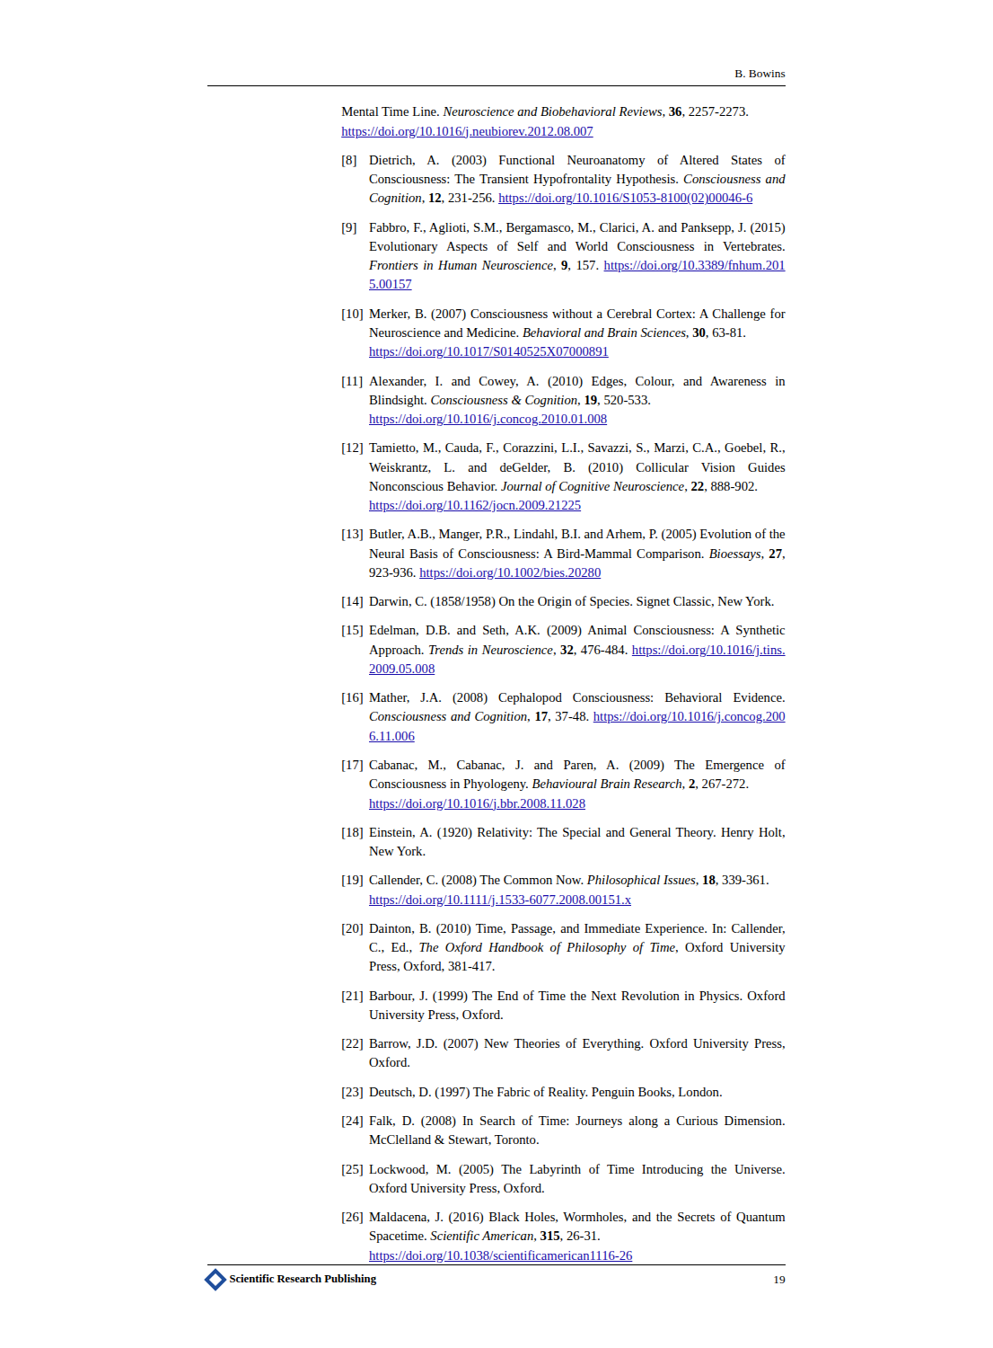B. Bowins
Mental Time Line. Neuroscience and Biobehavioral Reviews, 36, 2257-2273.
https://doi.org/10.1016/j.neubiorev.2012.08.007
[8]
Dietrich, A. (2003) Functional Neuroanatomy of Altered States of Consciousness: The Transient Hypofrontality Hypothesis. Consciousness and Cognition, 12, 231-256. https://doi.org/10.1016/S1053-8100(02)00046-6
[9]
Fabbro, F., Aglioti, S.M., Bergamasco, M., Clarici, A. and Panksepp, J. (2015) Evolutionary Aspects of Self and World Consciousness in Vertebrates. Frontiers in Human Neuroscience, 9, 157. https://doi.org/10.3389/fnhum.2015.00157
[10]
Merker, B. (2007) Consciousness without a Cerebral Cortex: A Challenge for Neuroscience and Medicine. Behavioral and Brain Sciences, 30, 63-81.
https://doi.org/10.1017/S0140525X07000891
[11]
Alexander, I. and Cowey, A. (2010) Edges, Colour, and Awareness in Blindsight. Consciousness & Cognition, 19, 520-533.
https://doi.org/10.1016/j.concog.2010.01.008
[12]
Tamietto, M., Cauda, F., Corazzini, L.I., Savazzi, S., Marzi, C.A., Goebel, R., Weiskrantz, L. and deGelder, B. (2010) Collicular Vision Guides Nonconscious Behavior. Journal of Cognitive Neuroscience, 22, 888-902.
https://doi.org/10.1162/jocn.2009.21225
[13]
Butler, A.B., Manger, P.R., Lindahl, B.I. and Arhem, P. (2005) Evolution of the Neural Basis of Consciousness: A Bird-Mammal Comparison. Bioessays, 27, 923-936. https://doi.org/10.1002/bies.20280
[14]
Darwin, C. (1858/1958) On the Origin of Species. Signet Classic, New York.
[15]
Edelman, D.B. and Seth, A.K. (2009) Animal Consciousness: A Synthetic Approach. Trends in Neuroscience, 32, 476-484. https://doi.org/10.1016/j.tins.2009.05.008
[16]
Mather, J.A. (2008) Cephalopod Consciousness: Behavioral Evidence. Consciousness and Cognition, 17, 37-48. https://doi.org/10.1016/j.concog.2006.11.006
[17]
Cabanac, M., Cabanac, J. and Paren, A. (2009) The Emergence of Consciousness in Phyologeny. Behavioural Brain Research, 2, 267-272.
https://doi.org/10.1016/j.bbr.2008.11.028
[18]
Einstein, A. (1920) Relativity: The Special and General Theory. Henry Holt, New York.
[19]
Callender, C. (2008) The Common Now. Philosophical Issues, 18, 339-361.
https://doi.org/10.1111/j.1533-6077.2008.00151.x
[20]
Dainton, B. (2010) Time, Passage, and Immediate Experience. In: Callender, C., Ed., The Oxford Handbook of Philosophy of Time, Oxford University Press, Oxford, 381-417.
[21]
Barbour, J. (1999) The End of Time the Next Revolution in Physics. Oxford University Press, Oxford.
[22]
Barrow, J.D. (2007) New Theories of Everything. Oxford University Press, Oxford.
[23]
Deutsch, D. (1997) The Fabric of Reality. Penguin Books, London.
[24]
Falk, D. (2008) In Search of Time: Journeys along a Curious Dimension. McClelland & Stewart, Toronto.
[25]
Lockwood, M. (2005) The Labyrinth of Time Introducing the Universe. Oxford University Press, Oxford.
[26]
Maldacena, J. (2016) Black Holes, Wormholes, and the Secrets of Quantum Spacetime. Scientific American, 315, 26-31.
https://doi.org/10.1038/scientificamerican1116-26
Scientific Research Publishing
19